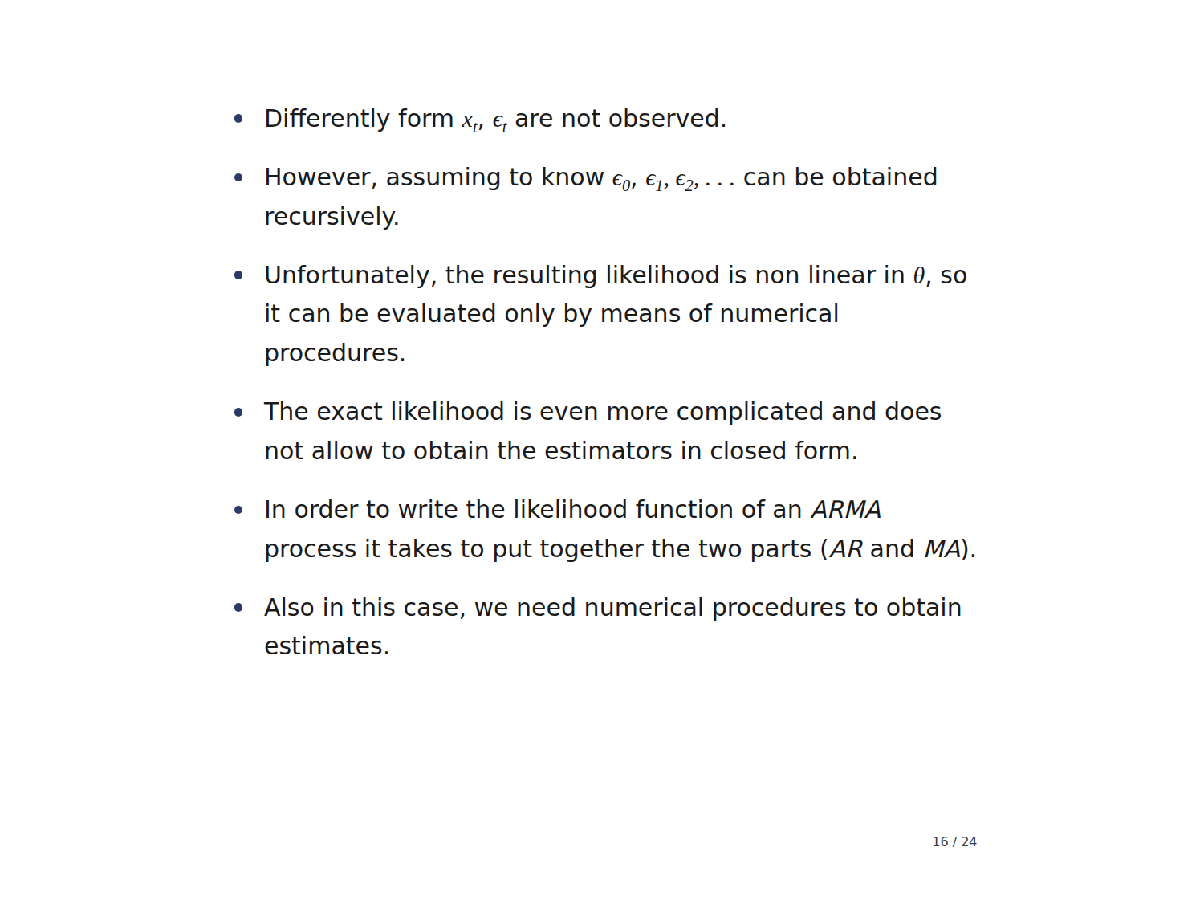Differently form xt, ϵt are not observed.
However, assuming to know ϵ0, ϵ1, ϵ2, . . . can be obtained recursively.
Unfortunately, the resulting likelihood is non linear in θ, so it can be evaluated only by means of numerical procedures.
The exact likelihood is even more complicated and does not allow to obtain the estimators in closed form.
In order to write the likelihood function of an ARMA process it takes to put together the two parts (AR and MA).
Also in this case, we need numerical procedures to obtain estimates.
16 / 24